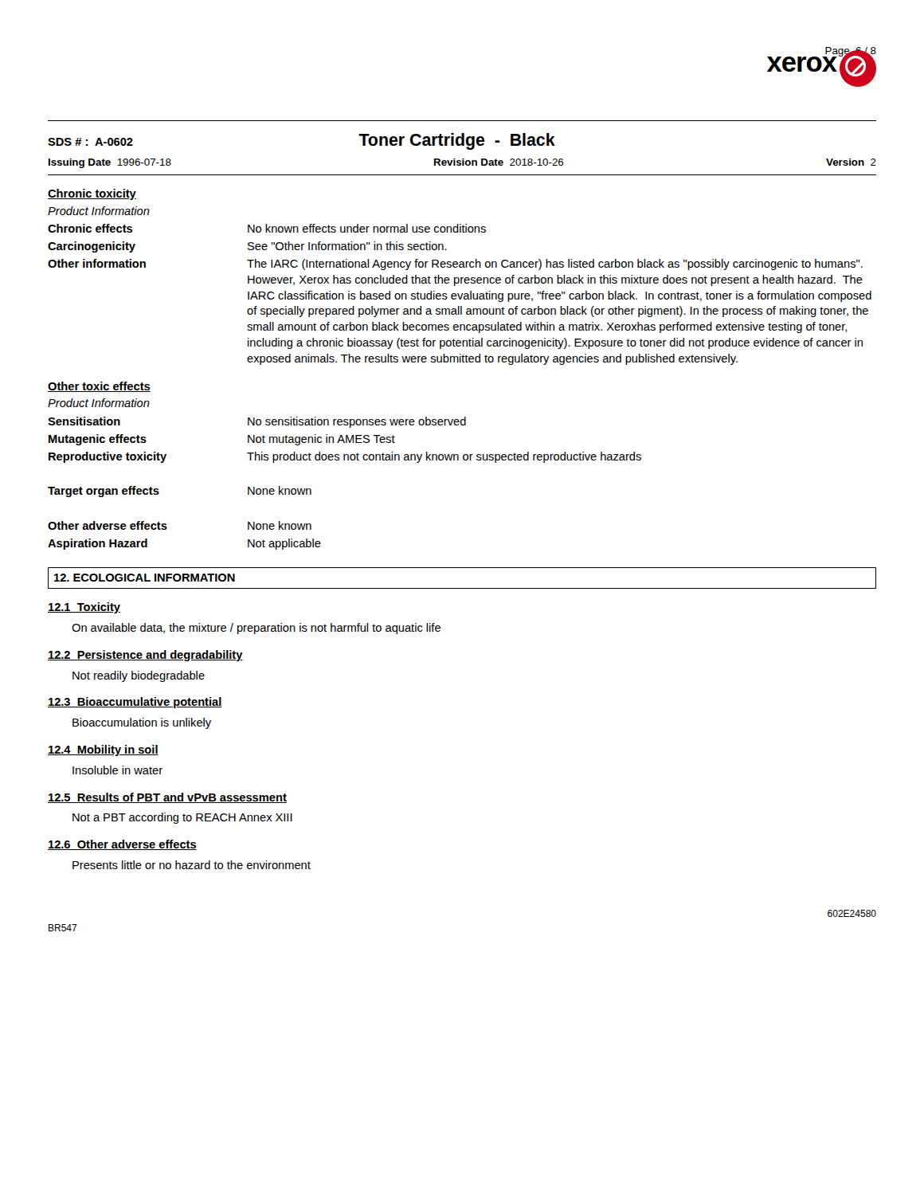xerox
Page 6 / 8
SDS # : A-0602 Toner Cartridge - Black
Issuing Date 1996-07-18 Revision Date 2018-10-26 Version 2
Chronic toxicity
Product Information
| Chronic effects | No known effects under normal use conditions |
| Carcinogenicity | See "Other Information" in this section. |
| Other information | The IARC (International Agency for Research on Cancer) has listed carbon black as "possibly carcinogenic to humans". However, Xerox has concluded that the presence of carbon black in this mixture does not present a health hazard. The IARC classification is based on studies evaluating pure, "free" carbon black. In contrast, toner is a formulation composed of specially prepared polymer and a small amount of carbon black (or other pigment). In the process of making toner, the small amount of carbon black becomes encapsulated within a matrix. Xeroxhas performed extensive testing of toner, including a chronic bioassay (test for potential carcinogenicity). Exposure to toner did not produce evidence of cancer in exposed animals. The results were submitted to regulatory agencies and published extensively. |
Other toxic effects
Product Information
| Sensitisation | No sensitisation responses were observed |
| Mutagenic effects | Not mutagenic in AMES Test |
| Reproductive toxicity | This product does not contain any known or suspected reproductive hazards |
| Target organ effects | None known |
| Other adverse effects | None known |
| Aspiration Hazard | Not applicable |
12. ECOLOGICAL INFORMATION
12.1 Toxicity
On available data, the mixture / preparation is not harmful to aquatic life
12.2 Persistence and degradability
Not readily biodegradable
12.3 Bioaccumulative potential
Bioaccumulation is unlikely
12.4 Mobility in soil
Insoluble in water
12.5 Results of PBT and vPvB assessment
Not a PBT according to REACH Annex XIII
12.6 Other adverse effects
Presents little or no hazard to the environment
602E24580
BR547